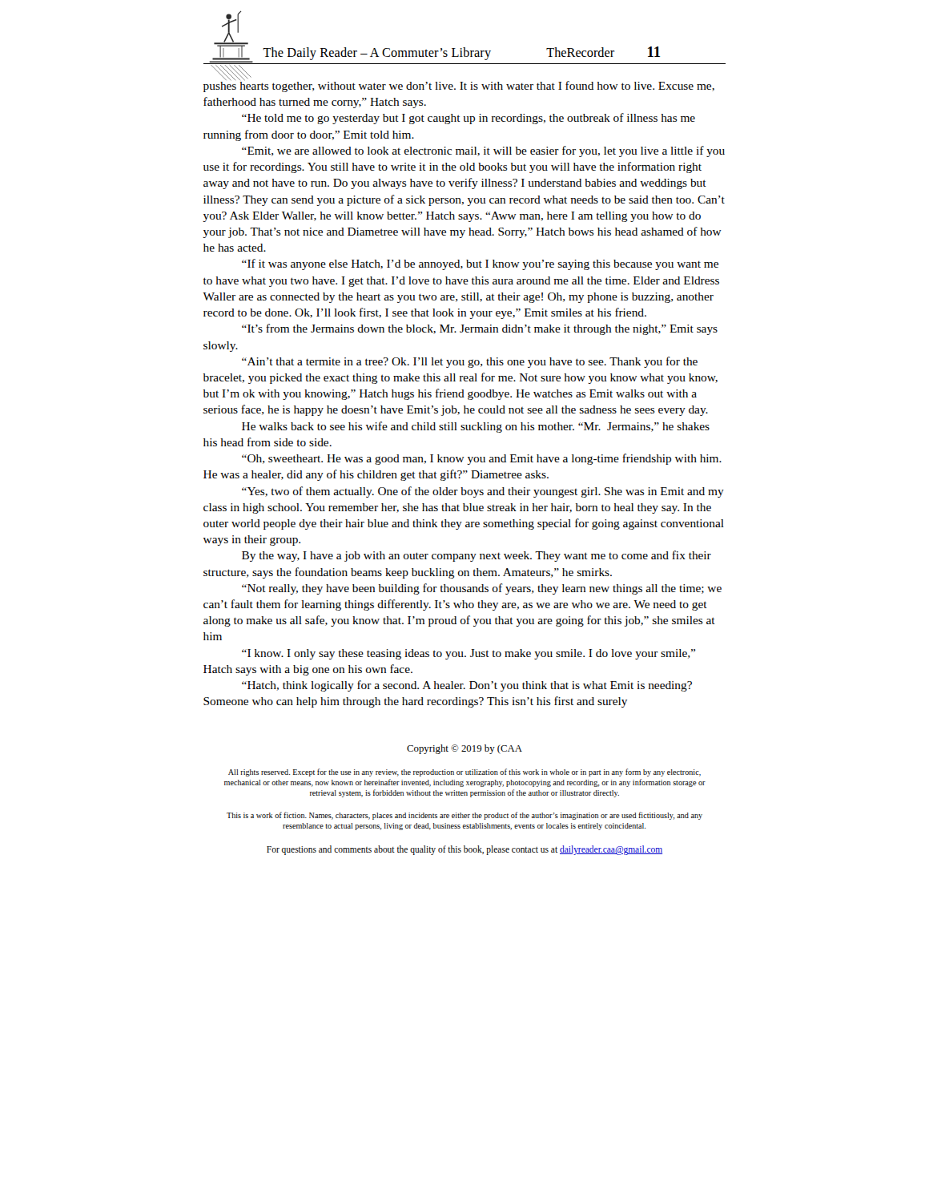The Daily Reader – A Commuter’s Library TheRecorder 11
pushes hearts together, without water we don’t live. It is with water that I found how to live. Excuse me, fatherhood has turned me corny,” Hatch says.
“He told me to go yesterday but I got caught up in recordings, the outbreak of illness has me running from door to door,” Emit told him.
“Emit, we are allowed to look at electronic mail, it will be easier for you, let you live a little if you use it for recordings. You still have to write it in the old books but you will have the information right away and not have to run. Do you always have to verify illness? I understand babies and weddings but illness? They can send you a picture of a sick person, you can record what needs to be said then too. Can’t you? Ask Elder Waller, he will know better.” Hatch says. “Aww man, here I am telling you how to do your job. That’s not nice and Diametree will have my head. Sorry,” Hatch bows his head ashamed of how he has acted.
“If it was anyone else Hatch, I’d be annoyed, but I know you’re saying this because you want me to have what you two have. I get that. I’d love to have this aura around me all the time. Elder and Eldress Waller are as connected by the heart as you two are, still, at their age! Oh, my phone is buzzing, another record to be done. Ok, I’ll look first, I see that look in your eye,” Emit smiles at his friend.
“It’s from the Jermains down the block, Mr. Jermain didn’t make it through the night,” Emit says slowly.
“Ain’t that a termite in a tree? Ok. I’ll let you go, this one you have to see. Thank you for the bracelet, you picked the exact thing to make this all real for me. Not sure how you know what you know, but I’m ok with you knowing,” Hatch hugs his friend goodbye. He watches as Emit walks out with a serious face, he is happy he doesn’t have Emit’s job, he could not see all the sadness he sees every day.
He walks back to see his wife and child still suckling on his mother. “Mr. Jermains,” he shakes his head from side to side.
“Oh, sweetheart. He was a good man, I know you and Emit have a long-time friendship with him. He was a healer, did any of his children get that gift?” Diametree asks.
“Yes, two of them actually. One of the older boys and their youngest girl. She was in Emit and my class in high school. You remember her, she has that blue streak in her hair, born to heal they say. In the outer world people dye their hair blue and think they are something special for going against conventional ways in their group.
By the way, I have a job with an outer company next week. They want me to come and fix their structure, says the foundation beams keep buckling on them. Amateurs,” he smirks.
“Not really, they have been building for thousands of years, they learn new things all the time; we can’t fault them for learning things differently. It’s who they are, as we are who we are. We need to get along to make us all safe, you know that. I’m proud of you that you are going for this job,” she smiles at him
“I know. I only say these teasing ideas to you. Just to make you smile. I do love your smile,” Hatch says with a big one on his own face.
“Hatch, think logically for a second. A healer. Don’t you think that is what Emit is needing? Someone who can help him through the hard recordings? This isn’t his first and surely
Copyright © 2019 by (CAA
All rights reserved. Except for the use in any review, the reproduction or utilization of this work in whole or in part in any form by any electronic, mechanical or other means, now known or hereinafter invented, including xerography, photocopying and recording, or in any information storage or retrieval system, is forbidden without the written permission of the author or illustrator directly.
This is a work of fiction. Names, characters, places and incidents are either the product of the author’s imagination or are used fictitiously, and any resemblance to actual persons, living or dead, business establishments, events or locales is entirely coincidental.
For questions and comments about the quality of this book, please contact us at dailyreader.caa@gmail.com